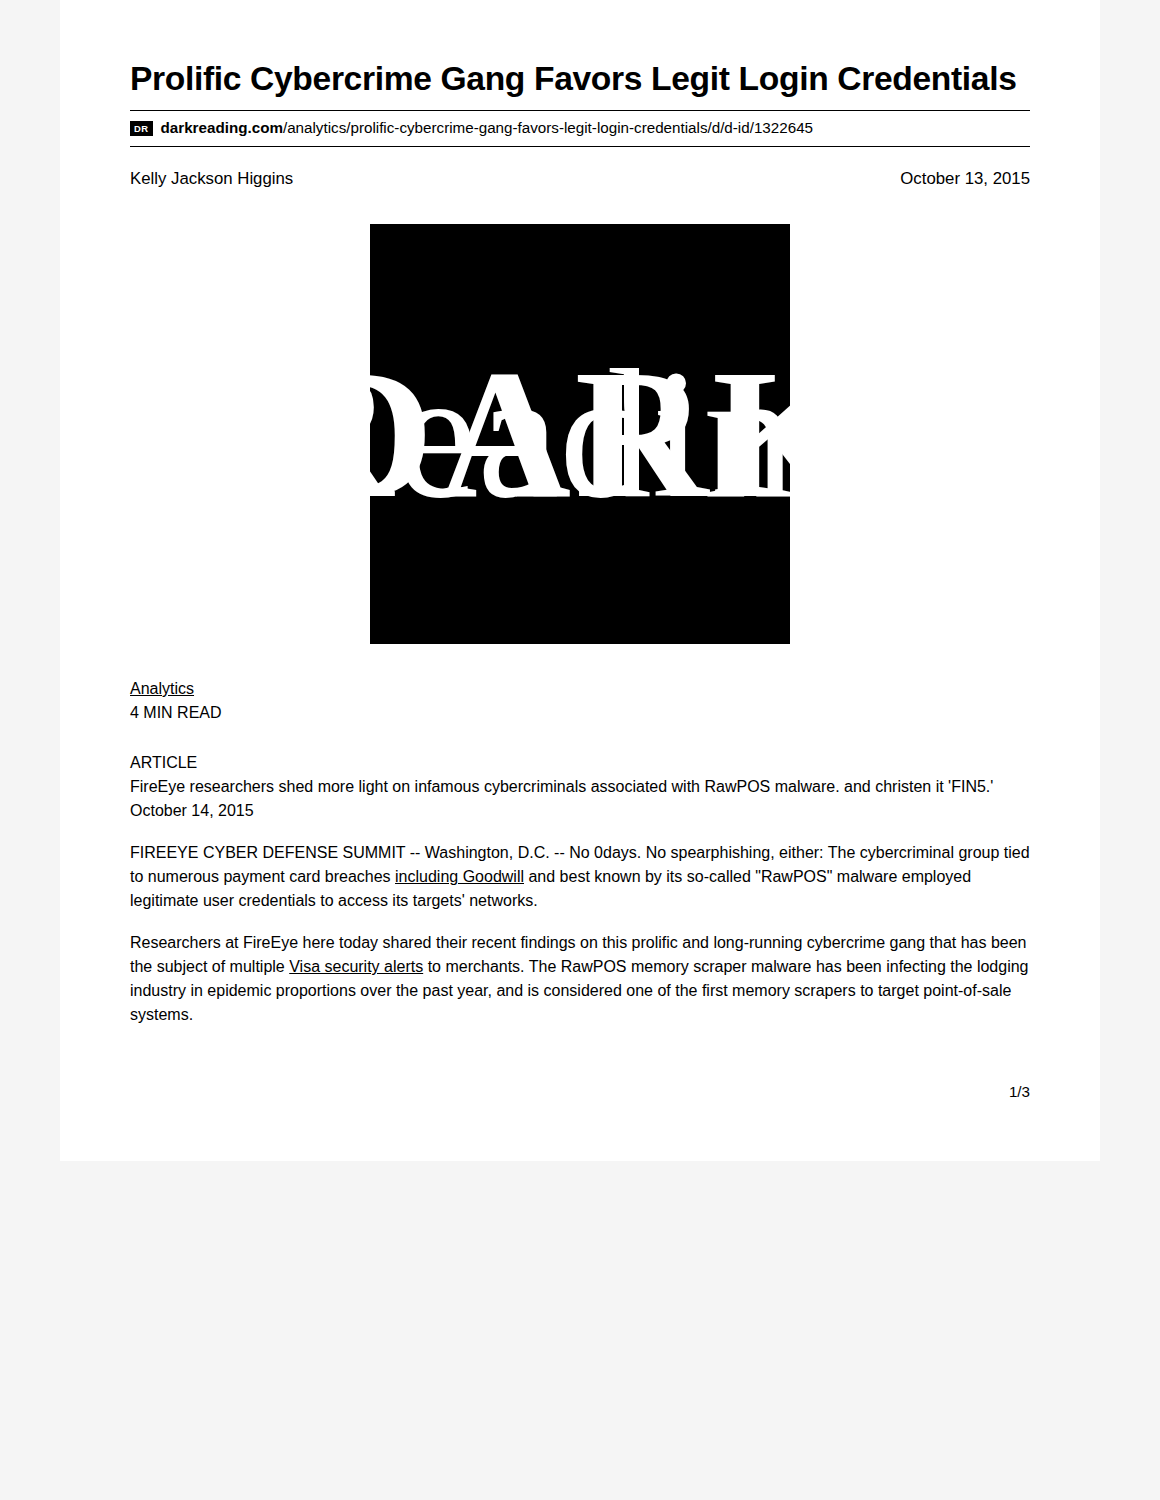Prolific Cybercrime Gang Favors Legit Login Credentials
DR darkreading.com/analytics/prolific-cybercrime-gang-favors-legit-login-credentials/d/d-id/1322645
Kelly Jackson Higgins October 13, 2015
DARK Reading
Analytics
4 MIN READ
ARTICLE
FireEye researchers shed more light on infamous cybercriminals associated with RawPOS malware. and christen it 'FIN5.'
October 14, 2015
FIREEYE CYBER DEFENSE SUMMIT -- Washington, D.C. -- No 0days. No spearphishing, either: The cybercriminal group tied to numerous payment card breaches including Goodwill and best known by its so-called "RawPOS" malware employed legitimate user credentials to access its targets' networks.
Researchers at FireEye here today shared their recent findings on this prolific and long-running cybercrime gang that has been the subject of multiple Visa security alerts to merchants. The RawPOS memory scraper malware has been infecting the lodging industry in epidemic proportions over the past year, and is considered one of the first memory scrapers to target point-of-sale systems.
1/3